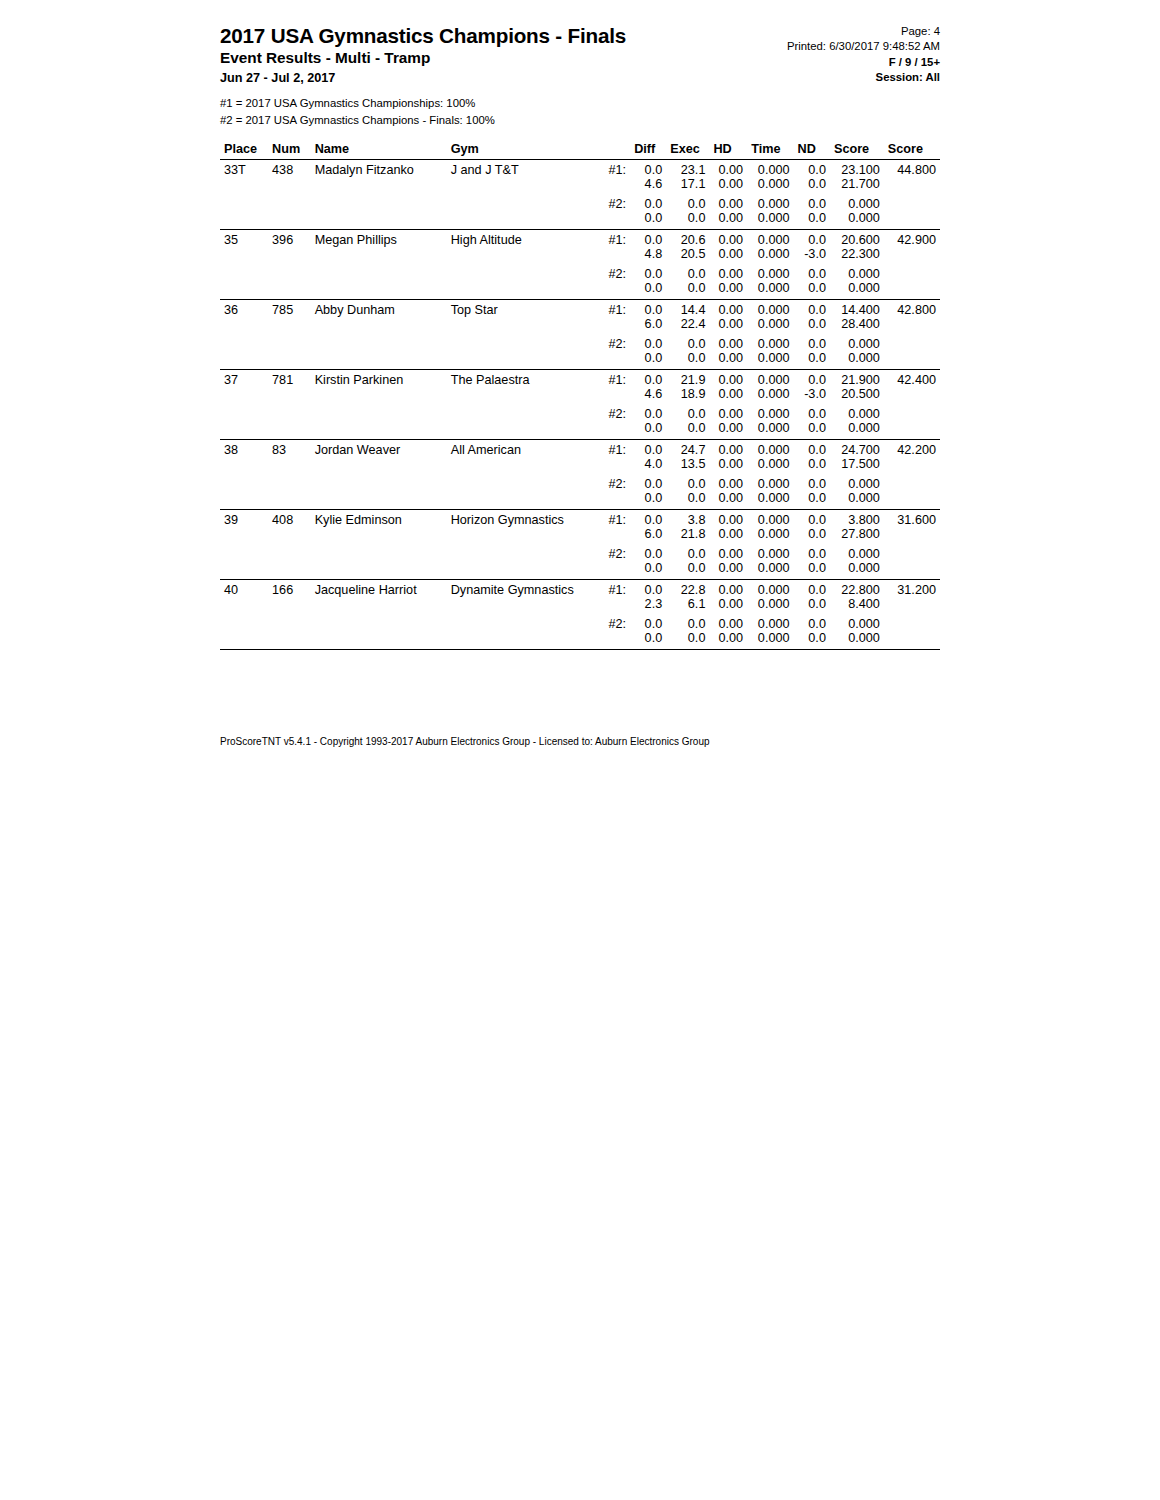Page: 4
Printed: 6/30/2017 9:48:52 AM
F / 9 / 15+
Session: All
2017 USA Gymnastics Champions - Finals
Event Results - Multi - Tramp
Jun 27 - Jul 2, 2017
#1 = 2017 USA Gymnastics Championships: 100%
#2 = 2017 USA Gymnastics Champions - Finals: 100%
| Place | Num | Name | Gym | | Diff | Exec | HD | Time | ND | Score | Score |
| --- | --- | --- | --- | --- | --- | --- | --- | --- | --- | --- | --- |
| 33T | 438 | Madalyn Fitzanko | J and J T&T | #1: | 0.0 | 23.1 | 0.00 | 0.000 | 0.0 | 23.100 | 44.800 |
| | | | | | 4.6 | 17.1 | 0.00 | 0.000 | 0.0 | 21.700 | |
| | | | | #2: | 0.0 | 0.0 | 0.00 | 0.000 | 0.0 | 0.000 | |
| | | | | | 0.0 | 0.0 | 0.00 | 0.000 | 0.0 | 0.000 | |
| 35 | 396 | Megan Phillips | High Altitude | #1: | 0.0 | 20.6 | 0.00 | 0.000 | 0.0 | 20.600 | 42.900 |
| | | | | | 4.8 | 20.5 | 0.00 | 0.000 | -3.0 | 22.300 | |
| | | | | #2: | 0.0 | 0.0 | 0.00 | 0.000 | 0.0 | 0.000 | |
| | | | | | 0.0 | 0.0 | 0.00 | 0.000 | 0.0 | 0.000 | |
| 36 | 785 | Abby Dunham | Top Star | #1: | 0.0 | 14.4 | 0.00 | 0.000 | 0.0 | 14.400 | 42.800 |
| | | | | | 6.0 | 22.4 | 0.00 | 0.000 | 0.0 | 28.400 | |
| | | | | #2: | 0.0 | 0.0 | 0.00 | 0.000 | 0.0 | 0.000 | |
| | | | | | 0.0 | 0.0 | 0.00 | 0.000 | 0.0 | 0.000 | |
| 37 | 781 | Kirstin Parkinen | The Palaestra | #1: | 0.0 | 21.9 | 0.00 | 0.000 | 0.0 | 21.900 | 42.400 |
| | | | | | 4.6 | 18.9 | 0.00 | 0.000 | -3.0 | 20.500 | |
| | | | | #2: | 0.0 | 0.0 | 0.00 | 0.000 | 0.0 | 0.000 | |
| | | | | | 0.0 | 0.0 | 0.00 | 0.000 | 0.0 | 0.000 | |
| 38 | 83 | Jordan Weaver | All American | #1: | 0.0 | 24.7 | 0.00 | 0.000 | 0.0 | 24.700 | 42.200 |
| | | | | | 4.0 | 13.5 | 0.00 | 0.000 | 0.0 | 17.500 | |
| | | | | #2: | 0.0 | 0.0 | 0.00 | 0.000 | 0.0 | 0.000 | |
| | | | | | 0.0 | 0.0 | 0.00 | 0.000 | 0.0 | 0.000 | |
| 39 | 408 | Kylie Edminson | Horizon Gymnastics | #1: | 0.0 | 3.8 | 0.00 | 0.000 | 0.0 | 3.800 | 31.600 |
| | | | | | 6.0 | 21.8 | 0.00 | 0.000 | 0.0 | 27.800 | |
| | | | | #2: | 0.0 | 0.0 | 0.00 | 0.000 | 0.0 | 0.000 | |
| | | | | | 0.0 | 0.0 | 0.00 | 0.000 | 0.0 | 0.000 | |
| 40 | 166 | Jacqueline Harriot | Dynamite Gymnastics | #1: | 0.0 | 22.8 | 0.00 | 0.000 | 0.0 | 22.800 | 31.200 |
| | | | | | 2.3 | 6.1 | 0.00 | 0.000 | 0.0 | 8.400 | |
| | | | | #2: | 0.0 | 0.0 | 0.00 | 0.000 | 0.0 | 0.000 | |
| | | | | | 0.0 | 0.0 | 0.00 | 0.000 | 0.0 | 0.000 | |
ProScoreTNT v5.4.1 - Copyright 1993-2017 Auburn Electronics Group - Licensed to: Auburn Electronics Group